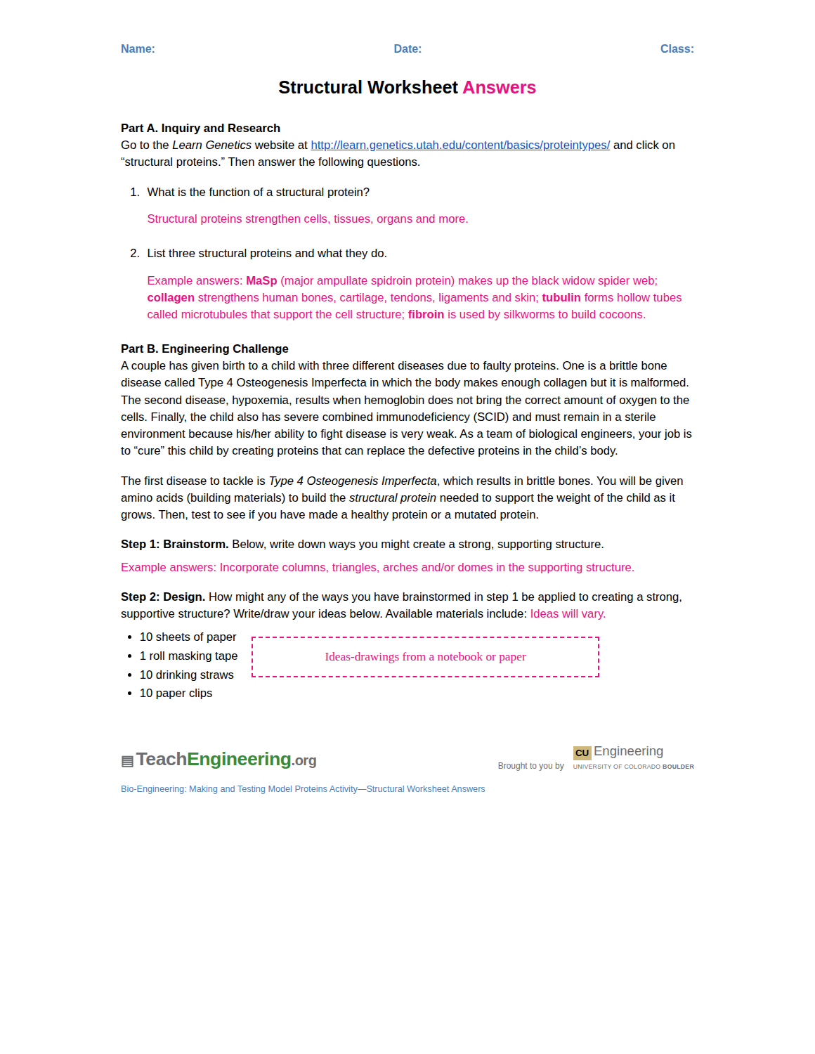Name: Date: Class:
Structural Worksheet Answers
Part A. Inquiry and Research
Go to the Learn Genetics website at http://learn.genetics.utah.edu/content/basics/proteintypes/ and click on “structural proteins.” Then answer the following questions.
What is the function of a structural protein?
Structural proteins strengthen cells, tissues, organs and more.
List three structural proteins and what they do.
Example answers: MaSp (major ampullate spidroin protein) makes up the black widow spider web; collagen strengthens human bones, cartilage, tendons, ligaments and skin; tubulin forms hollow tubes called microtubules that support the cell structure; fibroin is used by silkworms to build cocoons.
Part B. Engineering Challenge
A couple has given birth to a child with three different diseases due to faulty proteins. One is a brittle bone disease called Type 4 Osteogenesis Imperfecta in which the body makes enough collagen but it is malformed. The second disease, hypoxemia, results when hemoglobin does not bring the correct amount of oxygen to the cells. Finally, the child also has severe combined immunodeficiency (SCID) and must remain in a sterile environment because his/her ability to fight disease is very weak. As a team of biological engineers, your job is to “cure” this child by creating proteins that can replace the defective proteins in the child’s body.
The first disease to tackle is Type 4 Osteogenesis Imperfecta, which results in brittle bones. You will be given amino acids (building materials) to build the structural protein needed to support the weight of the child as it grows. Then, test to see if you have made a healthy protein or a mutated protein.
Step 1: Brainstorm. Below, write down ways you might create a strong, supporting structure.
Example answers: Incorporate columns, triangles, arches and/or domes in the supporting structure.
Step 2: Design. How might any of the ways you have brainstormed in step 1 be applied to creating a strong, supportive structure? Write/draw your ideas below. Available materials include: Ideas will vary.
10 sheets of paper
1 roll masking tape
10 drinking straws
10 paper clips
Ideas-drawings from a notebook or paper
▤Teach Engineering.org
Brought to you by CU Engineering
UNIVERSITY OF COLORADO BOULDER
Bio-Engineering: Making and Testing Model Proteins Activity—Structural Worksheet Answers